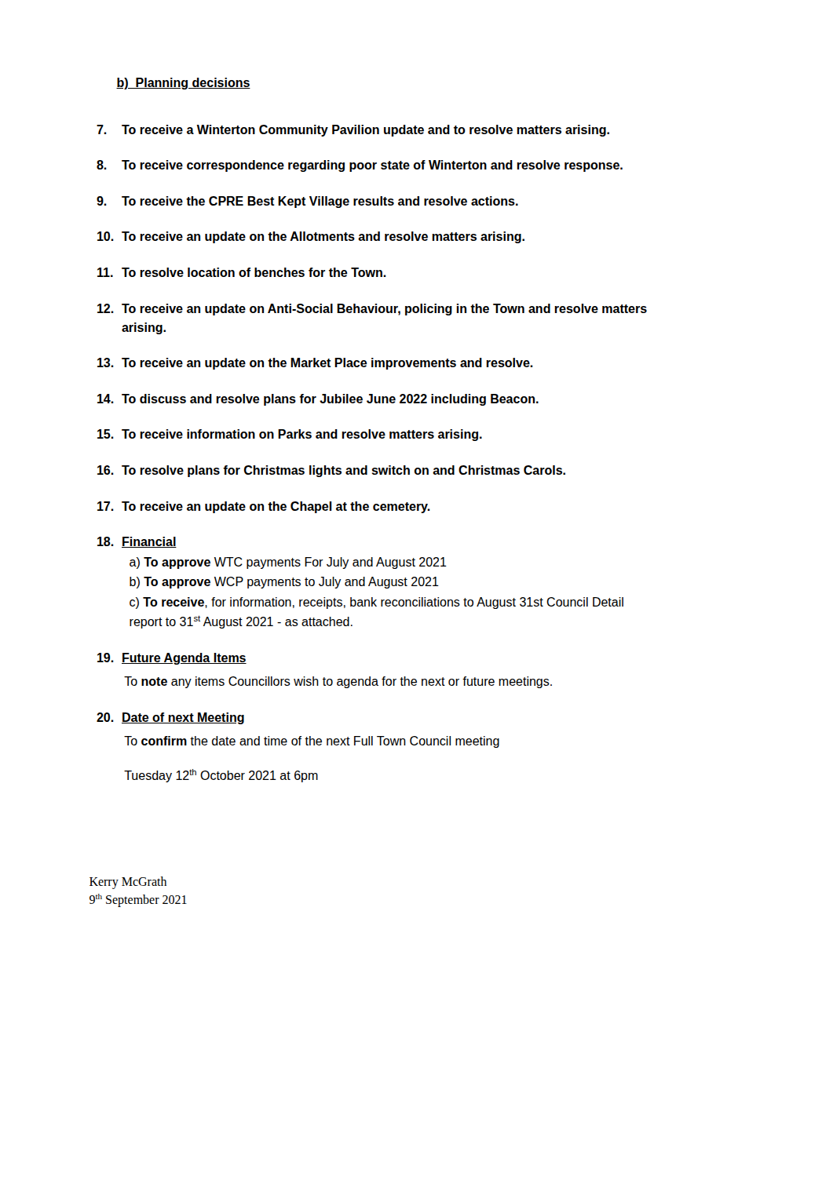b) Planning decisions
7. To receive a Winterton Community Pavilion update and to resolve matters arising.
8. To receive correspondence regarding poor state of Winterton and resolve response.
9. To receive the CPRE Best Kept Village results and resolve actions.
10. To receive an update on the Allotments and resolve matters arising.
11. To resolve location of benches for the Town.
12. To receive an update on Anti-Social Behaviour, policing in the Town and resolve matters arising.
13. To receive an update on the Market Place improvements and resolve.
14. To discuss and resolve plans for Jubilee June 2022 including Beacon.
15. To receive information on Parks and resolve matters arising.
16. To resolve plans for Christmas lights and switch on and Christmas Carols.
17. To receive an update on the Chapel at the cemetery.
18. Financial
a) To approve WTC payments For July and August 2021
b) To approve WCP payments to July and August 2021
c) To receive, for information, receipts, bank reconciliations to August 31st Council Detail report to 31st August 2021 - as attached.
19. Future Agenda Items
To note any items Councillors wish to agenda for the next or future meetings.
20. Date of next Meeting
To confirm the date and time of the next Full Town Council meeting
Tuesday 12th October 2021 at 6pm
Kerry McGrath
9th September 2021